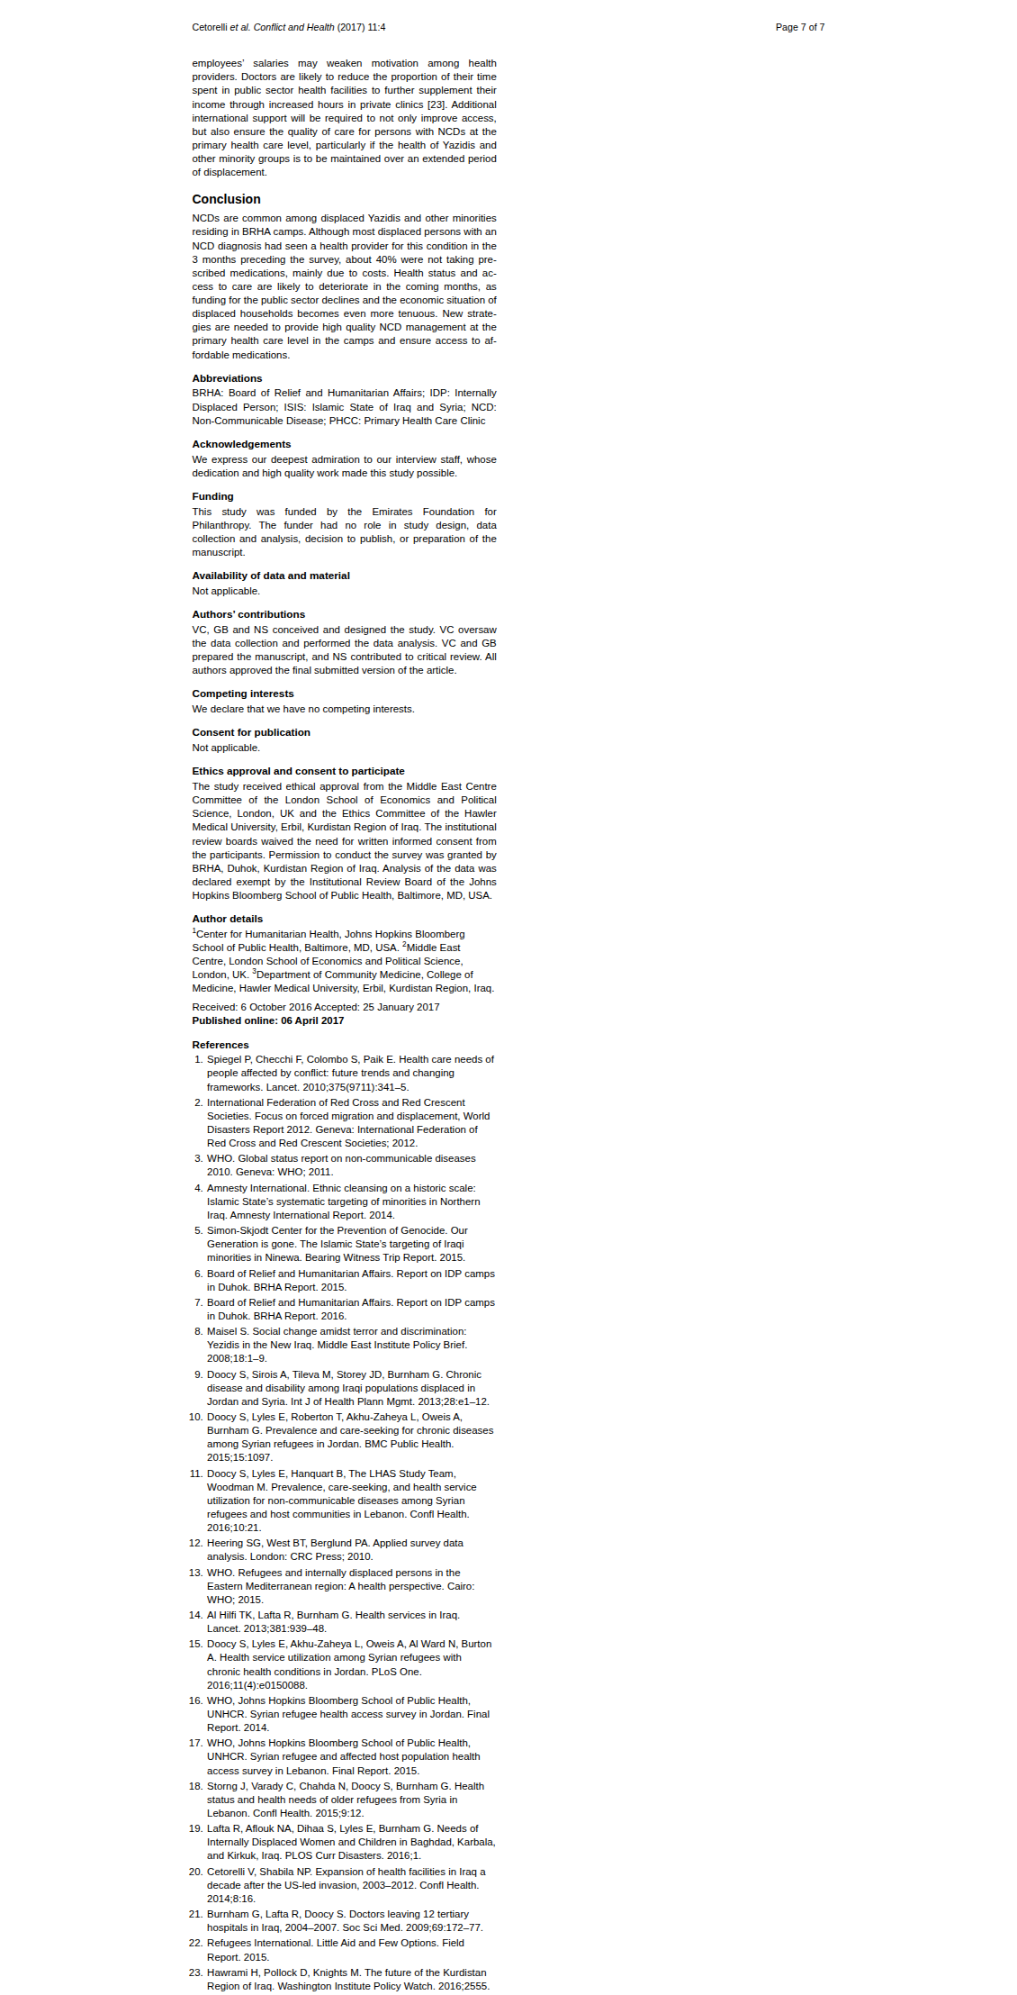Cetorelli et al. Conflict and Health (2017) 11:4
Page 7 of 7
employees’ salaries may weaken motivation among health providers. Doctors are likely to reduce the proportion of their time spent in public sector health facilities to further supplement their income through increased hours in private clinics [23]. Additional international support will be required to not only improve access, but also ensure the quality of care for persons with NCDs at the primary health care level, particularly if the health of Yazidis and other minority groups is to be maintained over an extended period of displacement.
Conclusion
NCDs are common among displaced Yazidis and other minorities residing in BRHA camps. Although most displaced persons with an NCD diagnosis had seen a health provider for this condition in the 3 months preceding the survey, about 40% were not taking prescribed medications, mainly due to costs. Health status and access to care are likely to deteriorate in the coming months, as funding for the public sector declines and the economic situation of displaced households becomes even more tenuous. New strategies are needed to provide high quality NCD management at the primary health care level in the camps and ensure access to affordable medications.
Abbreviations
BRHA: Board of Relief and Humanitarian Affairs; IDP: Internally Displaced Person; ISIS: Islamic State of Iraq and Syria; NCD: Non-Communicable Disease; PHCC: Primary Health Care Clinic
Acknowledgements
We express our deepest admiration to our interview staff, whose dedication and high quality work made this study possible.
Funding
This study was funded by the Emirates Foundation for Philanthropy. The funder had no role in study design, data collection and analysis, decision to publish, or preparation of the manuscript.
Availability of data and material
Not applicable.
Authors’ contributions
VC, GB and NS conceived and designed the study. VC oversaw the data collection and performed the data analysis. VC and GB prepared the manuscript, and NS contributed to critical review. All authors approved the final submitted version of the article.
Competing interests
We declare that we have no competing interests.
Consent for publication
Not applicable.
Ethics approval and consent to participate
The study received ethical approval from the Middle East Centre Committee of the London School of Economics and Political Science, London, UK and the Ethics Committee of the Hawler Medical University, Erbil, Kurdistan Region of Iraq. The institutional review boards waived the need for written informed consent from the participants. Permission to conduct the survey was granted by BRHA, Duhok, Kurdistan Region of Iraq. Analysis of the data was declared exempt by the Institutional Review Board of the Johns Hopkins Bloomberg School of Public Health, Baltimore, MD, USA.
Author details
1Center for Humanitarian Health, Johns Hopkins Bloomberg School of Public Health, Baltimore, MD, USA. 2Middle East Centre, London School of Economics and Political Science, London, UK. 3Department of Community Medicine, College of Medicine, Hawler Medical University, Erbil, Kurdistan Region, Iraq.
Received: 6 October 2016 Accepted: 25 January 2017
Published online: 06 April 2017
References
Spiegel P, Checchi F, Colombo S, Paik E. Health care needs of people affected by conflict: future trends and changing frameworks. Lancet. 2010;375(9711):341–5.
International Federation of Red Cross and Red Crescent Societies. Focus on forced migration and displacement, World Disasters Report 2012. Geneva: International Federation of Red Cross and Red Crescent Societies; 2012.
WHO. Global status report on non-communicable diseases 2010. Geneva: WHO; 2011.
Amnesty International. Ethnic cleansing on a historic scale: Islamic State’s systematic targeting of minorities in Northern Iraq. Amnesty International Report. 2014.
Simon-Skjodt Center for the Prevention of Genocide. Our Generation is gone. The Islamic State’s targeting of Iraqi minorities in Ninewa. Bearing Witness Trip Report. 2015.
Board of Relief and Humanitarian Affairs. Report on IDP camps in Duhok. BRHA Report. 2015.
Board of Relief and Humanitarian Affairs. Report on IDP camps in Duhok. BRHA Report. 2016.
Maisel S. Social change amidst terror and discrimination: Yezidis in the New Iraq. Middle East Institute Policy Brief. 2008;18:1–9.
Doocy S, Sirois A, Tileva M, Storey JD, Burnham G. Chronic disease and disability among Iraqi populations displaced in Jordan and Syria. Int J of Health Plann Mgmt. 2013;28:e1–12.
Doocy S, Lyles E, Roberton T, Akhu-Zaheya L, Oweis A, Burnham G. Prevalence and care-seeking for chronic diseases among Syrian refugees in Jordan. BMC Public Health. 2015;15:1097.
Doocy S, Lyles E, Hanquart B, The LHAS Study Team, Woodman M. Prevalence, care-seeking, and health service utilization for non-communicable diseases among Syrian refugees and host communities in Lebanon. Confl Health. 2016;10:21.
Heering SG, West BT, Berglund PA. Applied survey data analysis. London: CRC Press; 2010.
WHO. Refugees and internally displaced persons in the Eastern Mediterranean region: A health perspective. Cairo: WHO; 2015.
Al Hilfi TK, Lafta R, Burnham G. Health services in Iraq. Lancet. 2013;381:939–48.
Doocy S, Lyles E, Akhu-Zaheya L, Oweis A, Al Ward N, Burton A. Health service utilization among Syrian refugees with chronic health conditions in Jordan. PLoS One. 2016;11(4):e0150088.
WHO, Johns Hopkins Bloomberg School of Public Health, UNHCR. Syrian refugee health access survey in Jordan. Final Report. 2014.
WHO, Johns Hopkins Bloomberg School of Public Health, UNHCR. Syrian refugee and affected host population health access survey in Lebanon. Final Report. 2015.
Storng J, Varady C, Chahda N, Doocy S, Burnham G. Health status and health needs of older refugees from Syria in Lebanon. Confl Health. 2015;9:12.
Lafta R, Aflouk NA, Dihaa S, Lyles E, Burnham G. Needs of Internally Displaced Women and Children in Baghdad, Karbala, and Kirkuk, Iraq. PLOS Curr Disasters. 2016;1.
Cetorelli V, Shabila NP. Expansion of health facilities in Iraq a decade after the US-led invasion, 2003–2012. Confl Health. 2014;8:16.
Burnham G, Lafta R, Doocy S. Doctors leaving 12 tertiary hospitals in Iraq, 2004–2007. Soc Sci Med. 2009;69:172–77.
Refugees International. Little Aid and Few Options. Field Report. 2015.
Hawrami H, Pollock D, Knights M. The future of the Kurdistan Region of Iraq. Washington Institute Policy Watch. 2016;2555.